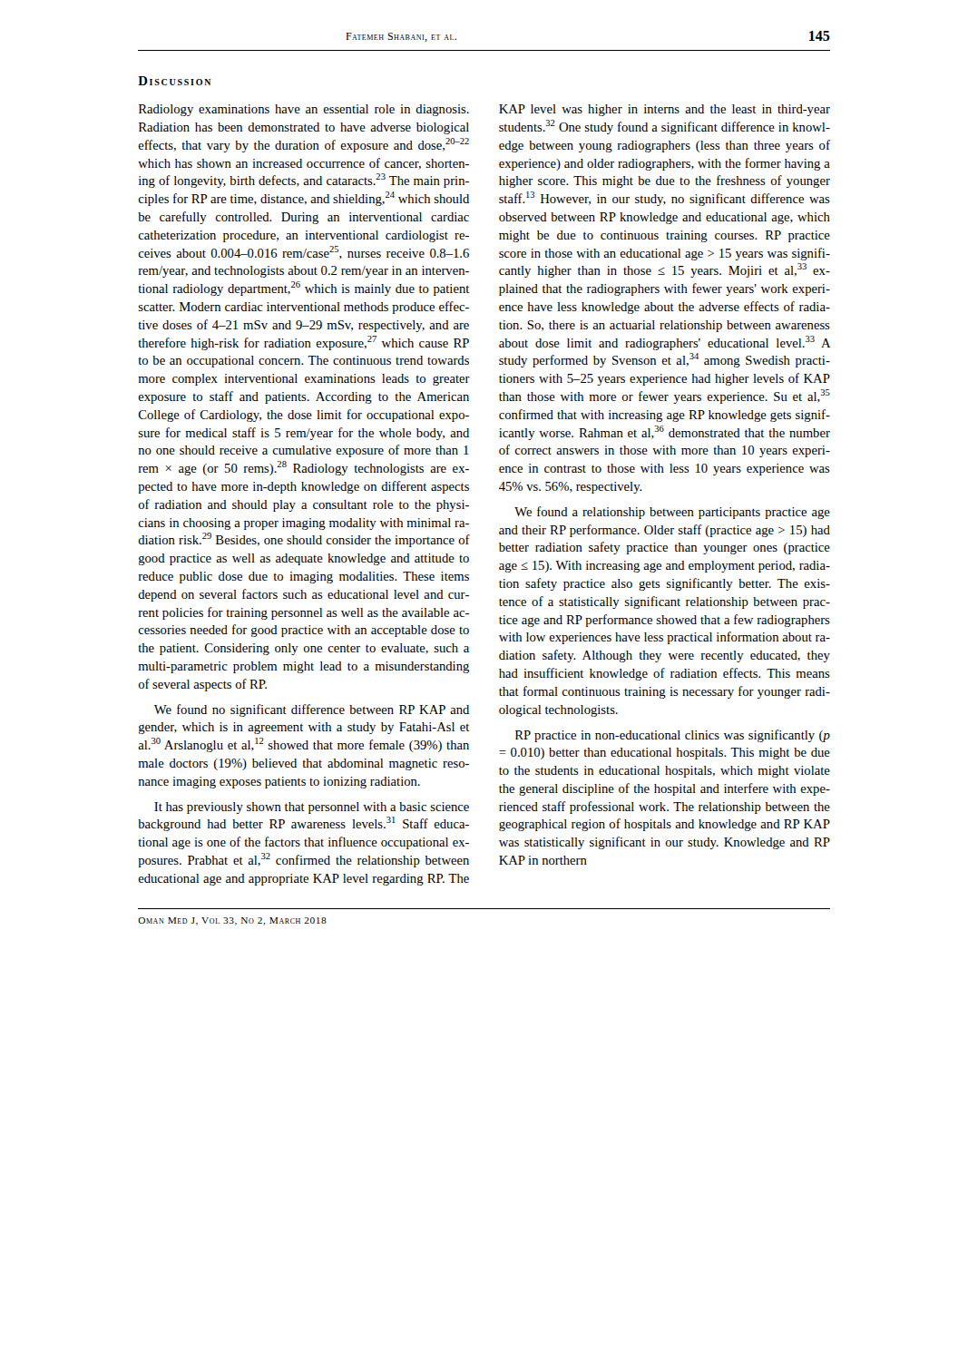Fatemeh Shabani, et al.
145
Discussion
Radiology examinations have an essential role in diagnosis. Radiation has been demonstrated to have adverse biological effects, that vary by the duration of exposure and dose,20–22 which has shown an increased occurrence of cancer, shortening of longevity, birth defects, and cataracts.23 The main principles for RP are time, distance, and shielding,24 which should be carefully controlled. During an interventional cardiac catheterization procedure, an interventional cardiologist receives about 0.004–0.016 rem/case25, nurses receive 0.8–1.6 rem/year, and technologists about 0.2 rem/year in an interventional radiology department,26 which is mainly due to patient scatter. Modern cardiac interventional methods produce effective doses of 4–21 mSv and 9–29 mSv, respectively, and are therefore high-risk for radiation exposure,27 which cause RP to be an occupational concern. The continuous trend towards more complex interventional examinations leads to greater exposure to staff and patients. According to the American College of Cardiology, the dose limit for occupational exposure for medical staff is 5 rem/year for the whole body, and no one should receive a cumulative exposure of more than 1 rem × age (or 50 rems).28 Radiology technologists are expected to have more in-depth knowledge on different aspects of radiation and should play a consultant role to the physicians in choosing a proper imaging modality with minimal radiation risk.29 Besides, one should consider the importance of good practice as well as adequate knowledge and attitude to reduce public dose due to imaging modalities. These items depend on several factors such as educational level and current policies for training personnel as well as the available accessories needed for good practice with an acceptable dose to the patient. Considering only one center to evaluate, such a multi-parametric problem might lead to a misunderstanding of several aspects of RP.
We found no significant difference between RP KAP and gender, which is in agreement with a study by Fatahi-Asl et al.30 Arslanoglu et al,12 showed that more female (39%) than male doctors (19%) believed that abdominal magnetic resonance imaging exposes patients to ionizing radiation.
It has previously shown that personnel with a basic science background had better RP awareness levels.31 Staff educational age is one of the factors that influence occupational exposures. Prabhat et al,32 confirmed the relationship between educational age and appropriate KAP level regarding RP. The KAP level was higher in interns and the least in third-year students.32 One study found a significant difference in knowledge between young radiographers (less than three years of experience) and older radiographers, with the former having a higher score. This might be due to the freshness of younger staff.13 However, in our study, no significant difference was observed between RP knowledge and educational age, which might be due to continuous training courses. RP practice score in those with an educational age > 15 years was significantly higher than in those ≤ 15 years. Mojiri et al,33 explained that the radiographers with fewer years' work experience have less knowledge about the adverse effects of radiation. So, there is an actuarial relationship between awareness about dose limit and radiographers' educational level.33 A study performed by Svenson et al,34 among Swedish practitioners with 5–25 years experience had higher levels of KAP than those with more or fewer years experience. Su et al,35 confirmed that with increasing age RP knowledge gets significantly worse. Rahman et al,36 demonstrated that the number of correct answers in those with more than 10 years experience in contrast to those with less 10 years experience was 45% vs. 56%, respectively.
We found a relationship between participants practice age and their RP performance. Older staff (practice age > 15) had better radiation safety practice than younger ones (practice age ≤ 15). With increasing age and employment period, radiation safety practice also gets significantly better. The existence of a statistically significant relationship between practice age and RP performance showed that a few radiographers with low experiences have less practical information about radiation safety. Although they were recently educated, they had insufficient knowledge of radiation effects. This means that formal continuous training is necessary for younger radiological technologists.
RP practice in non-educational clinics was significantly (p = 0.010) better than educational hospitals. This might be due to the students in educational hospitals, which might violate the general discipline of the hospital and interfere with experienced staff professional work. The relationship between the geographical region of hospitals and knowledge and RP KAP was statistically significant in our study. Knowledge and RP KAP in northern
Oman Med J, Vol 33, No 2, March 2018